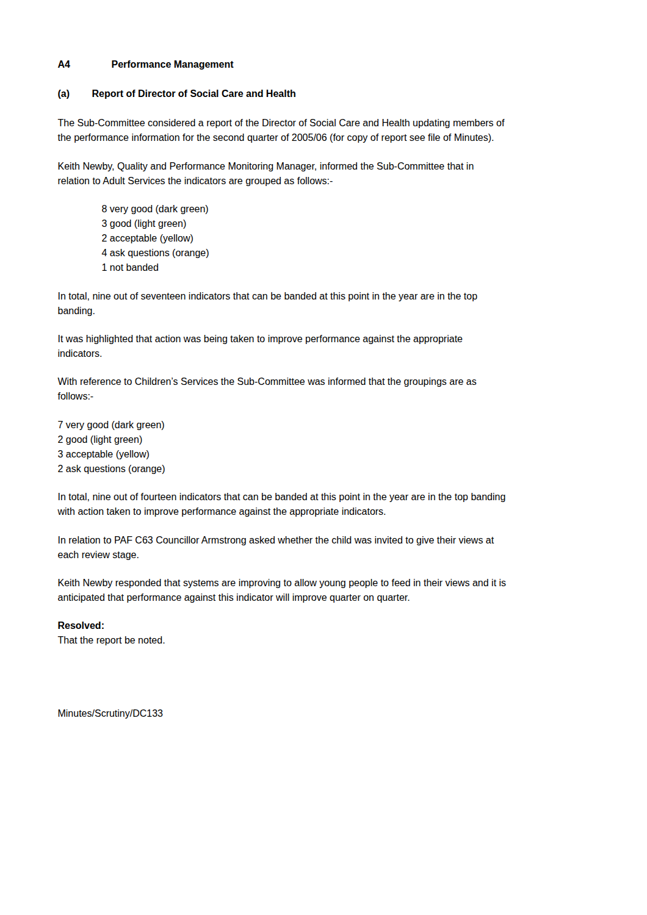A4 Performance Management
(a) Report of Director of Social Care and Health
The Sub-Committee considered a report of the Director of Social Care and Health updating members of the performance information for the second quarter of 2005/06 (for copy of report see file of Minutes).
Keith Newby, Quality and Performance Monitoring Manager, informed the Sub-Committee that in relation to Adult Services the indicators are grouped as follows:-
8 very good (dark green)
3 good (light green)
2 acceptable (yellow)
4 ask questions (orange)
1 not banded
In total, nine out of seventeen indicators that can be banded at this point in the year are in the top banding.
It was highlighted that action was being taken to improve performance against the appropriate indicators.
With reference to Children’s Services the Sub-Committee was informed that the groupings are as follows:-
7 very good (dark green)
2 good (light green)
3 acceptable (yellow)
2 ask questions (orange)
In total, nine out of fourteen indicators that can be banded at this point in the year are in the top banding with action taken to improve performance against the appropriate indicators.
In relation to PAF C63 Councillor Armstrong asked whether the child was invited to give their views at each review stage.
Keith Newby responded that systems are improving to allow young people to feed in their views and it is anticipated that performance against this indicator will improve quarter on quarter.
Resolved:
That the report be noted.
Minutes/Scrutiny/DC133